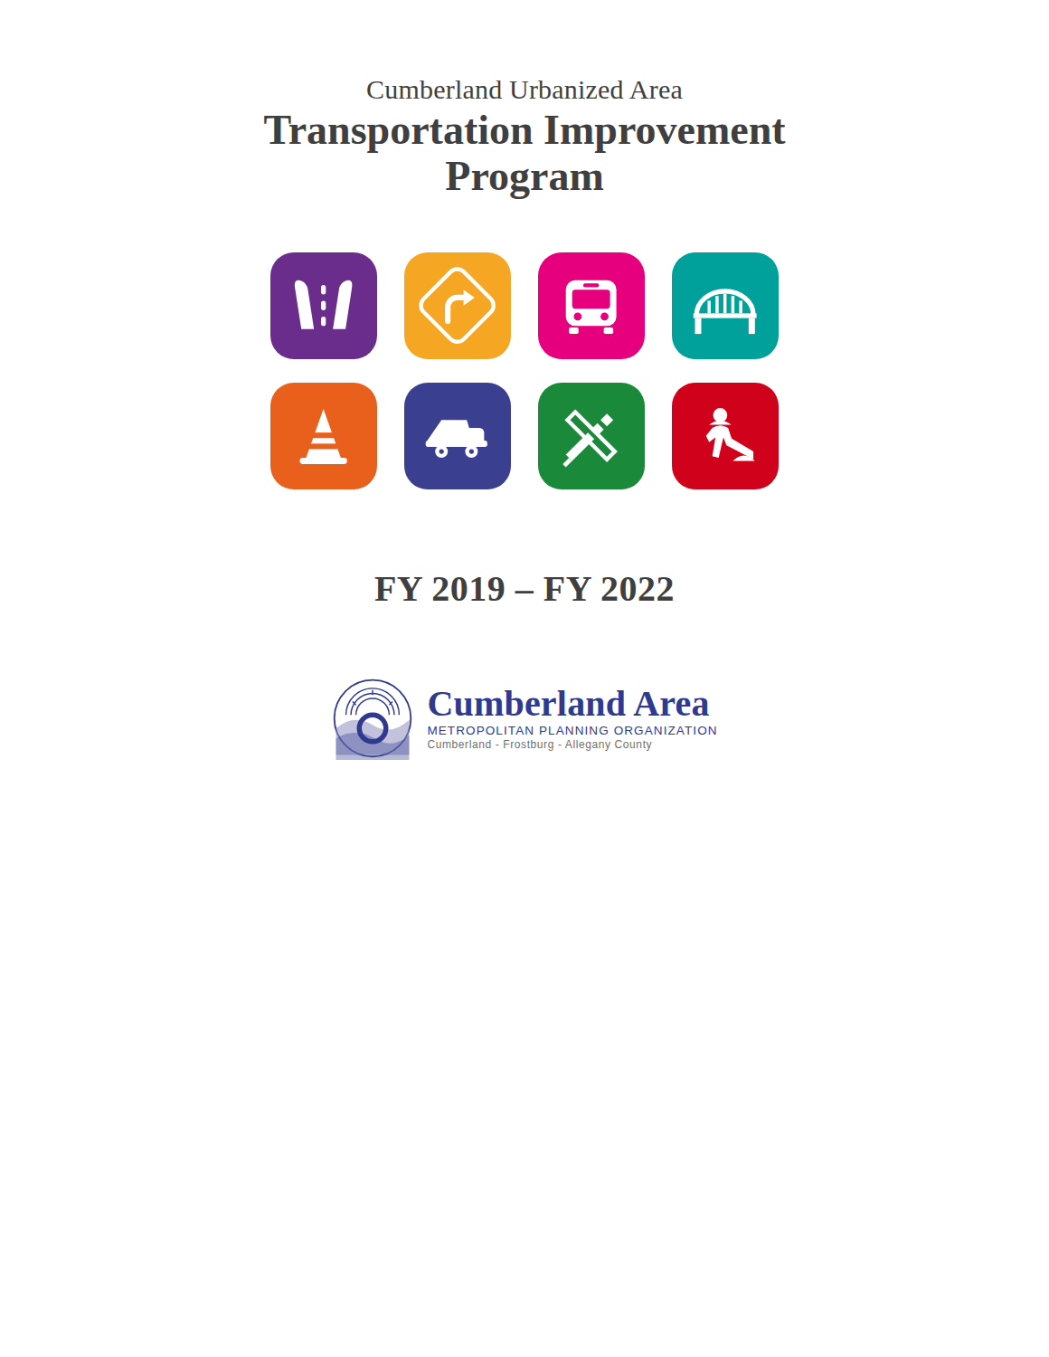Cumberland Urbanized Area
Transportation Improvement
Program
FY 2019 – FY 2022
Cumberland Area
METROPOLITAN PLANNING ORGANIZATION
Cumberland - Frostburg - Allegany County